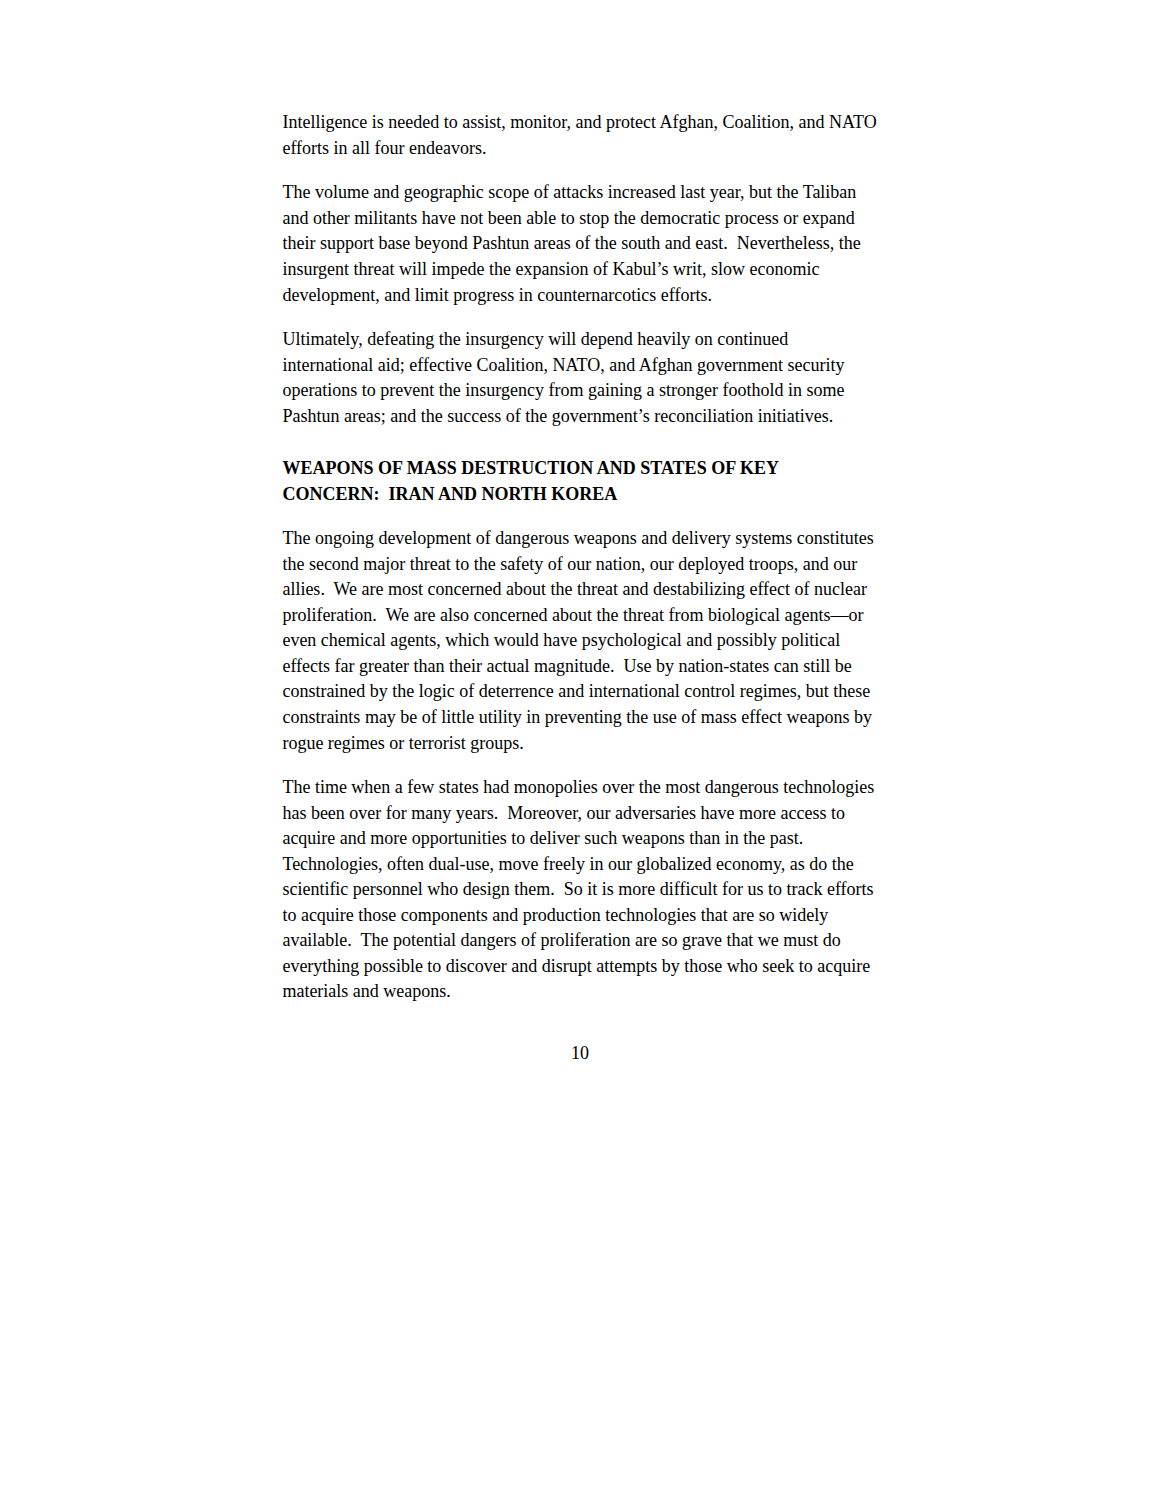Intelligence is needed to assist, monitor, and protect Afghan, Coalition, and NATO efforts in all four endeavors.
The volume and geographic scope of attacks increased last year, but the Taliban and other militants have not been able to stop the democratic process or expand their support base beyond Pashtun areas of the south and east. Nevertheless, the insurgent threat will impede the expansion of Kabul’s writ, slow economic development, and limit progress in counternarcotics efforts.
Ultimately, defeating the insurgency will depend heavily on continued international aid; effective Coalition, NATO, and Afghan government security operations to prevent the insurgency from gaining a stronger foothold in some Pashtun areas; and the success of the government’s reconciliation initiatives.
WEAPONS OF MASS DESTRUCTION AND STATES OF KEY CONCERN: IRAN AND NORTH KOREA
The ongoing development of dangerous weapons and delivery systems constitutes the second major threat to the safety of our nation, our deployed troops, and our allies. We are most concerned about the threat and destabilizing effect of nuclear proliferation. We are also concerned about the threat from biological agents—or even chemical agents, which would have psychological and possibly political effects far greater than their actual magnitude. Use by nation-states can still be constrained by the logic of deterrence and international control regimes, but these constraints may be of little utility in preventing the use of mass effect weapons by rogue regimes or terrorist groups.
The time when a few states had monopolies over the most dangerous technologies has been over for many years. Moreover, our adversaries have more access to acquire and more opportunities to deliver such weapons than in the past. Technologies, often dual-use, move freely in our globalized economy, as do the scientific personnel who design them. So it is more difficult for us to track efforts to acquire those components and production technologies that are so widely available. The potential dangers of proliferation are so grave that we must do everything possible to discover and disrupt attempts by those who seek to acquire materials and weapons.
10